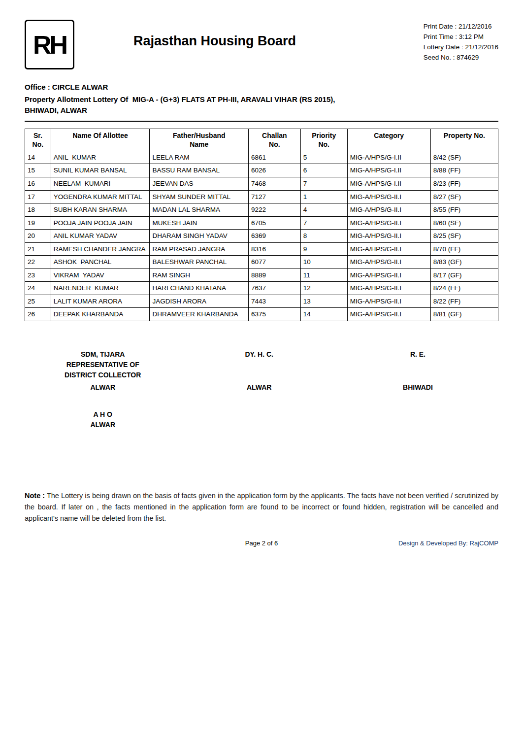RH
Rajasthan Housing Board
Print Date : 21/12/2016
Print Time : 3:12 PM
Lottery Date : 21/12/2016
Seed No. : 874629
Office : CIRCLE ALWAR
Property Allotment Lottery Of MIG-A - (G+3) FLATS AT PH-III, ARAVALI VIHAR (RS 2015),
BHIWADI, ALWAR
| Sr. No. | Name Of Allottee | Father/Husband Name | Challan No. | Priority No. | Category | Property No. |
| --- | --- | --- | --- | --- | --- | --- |
| 14 | ANIL KUMAR | LEELA RAM | 6861 | 5 | MIG-A/HPS/G-I.II | 8/42 (SF) |
| 15 | SUNIL KUMAR BANSAL | BASSU RAM BANSAL | 6026 | 6 | MIG-A/HPS/G-I.II | 8/88 (FF) |
| 16 | NEELAM KUMARI | JEEVAN DAS | 7468 | 7 | MIG-A/HPS/G-I.II | 8/23 (FF) |
| 17 | YOGENDRA KUMAR MITTAL | SHYAM SUNDER MITTAL | 7127 | 1 | MIG-A/HPS/G-II.I | 8/27 (SF) |
| 18 | SUBH KARAN SHARMA | MADAN LAL SHARMA | 9222 | 4 | MIG-A/HPS/G-II.I | 8/55 (FF) |
| 19 | POOJA JAIN POOJA JAIN | MUKESH JAIN | 6705 | 7 | MIG-A/HPS/G-II.I | 8/60 (SF) |
| 20 | ANIL KUMAR YADAV | DHARAM SINGH YADAV | 6369 | 8 | MIG-A/HPS/G-II.I | 8/25 (SF) |
| 21 | RAMESH CHANDER JANGRA | RAM PRASAD JANGRA | 8316 | 9 | MIG-A/HPS/G-II.I | 8/70 (FF) |
| 22 | ASHOK PANCHAL | BALESHWAR PANCHAL | 6077 | 10 | MIG-A/HPS/G-II.I | 8/83 (GF) |
| 23 | VIKRAM YADAV | RAM SINGH | 8889 | 11 | MIG-A/HPS/G-II.I | 8/17 (GF) |
| 24 | NARENDER KUMAR | HARI CHAND KHATANA | 7637 | 12 | MIG-A/HPS/G-II.I | 8/24 (FF) |
| 25 | LALIT KUMAR ARORA | JAGDISH ARORA | 7443 | 13 | MIG-A/HPS/G-II.I | 8/22 (FF) |
| 26 | DEEPAK KHARBANDA | DHRAMVEER KHARBANDA | 6375 | 14 | MIG-A/HPS/G-II.I | 8/81 (GF) |
| SDM, TIJARA REPRESENTATIVE OF DISTRICT COLLECTOR | DY. H. C. | R. E. |
| ALWAR | ALWAR | BHIWADI |
| A H O ALWAR | | |
Note : The Lottery is being drawn on the basis of facts given in the application form by the applicants. The facts have not been verified / scrutinized by the board. If later on , the facts mentioned in the application form are found to be incorrect or found hidden, registration will be cancelled and applicant's name will be deleted from the list.
Page 2 of 6
Design & Developed By: RajCOMP